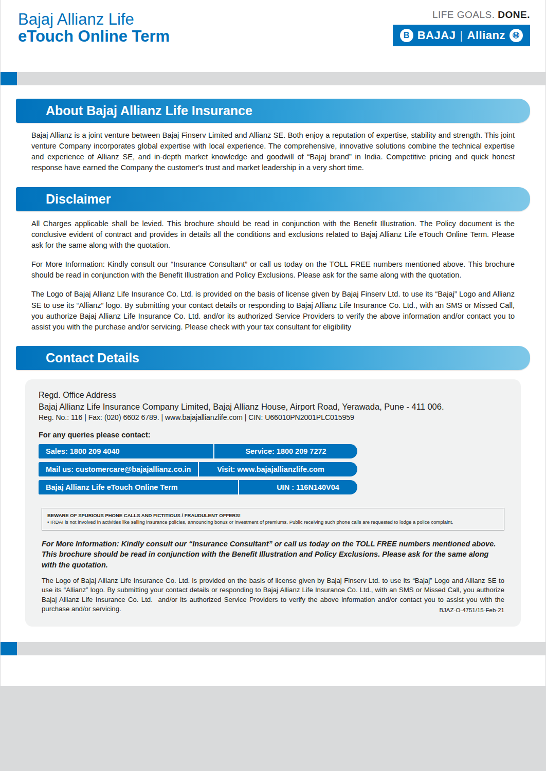Bajaj Allianz Life
eTouch Online Term
LIFE GOALS. DONE.
B BAJAJ | Allianz Ⓜ
About Bajaj Allianz Life Insurance
Bajaj Allianz is a joint venture between Bajaj Finserv Limited and Allianz SE. Both enjoy a reputation of expertise, stability and strength. This joint venture Company incorporates global expertise with local experience. The comprehensive, innovative solutions combine the technical expertise and experience of Allianz SE, and in-depth market knowledge and goodwill of “Bajaj brand” in India. Competitive pricing and quick honest response have earned the Company the customer's trust and market leadership in a very short time.
Disclaimer
All Charges applicable shall be levied. This brochure should be read in conjunction with the Benefit Illustration. The Policy document is the conclusive evident of contract and provides in details all the conditions and exclusions related to Bajaj Allianz Life eTouch Online Term. Please ask for the same along with the quotation.
For More Information: Kindly consult our “Insurance Consultant” or call us today on the TOLL FREE numbers mentioned above. This brochure should be read in conjunction with the Benefit Illustration and Policy Exclusions. Please ask for the same along with the quotation.
The Logo of Bajaj Allianz Life Insurance Co. Ltd. is provided on the basis of license given by Bajaj Finserv Ltd. to use its “Bajaj” Logo and Allianz SE to use its “Allianz” logo. By submitting your contact details or responding to Bajaj Allianz Life Insurance Co. Ltd., with an SMS or Missed Call, you authorize Bajaj Allianz Life Insurance Co. Ltd. and/or its authorized Service Providers to verify the above information and/or contact you to assist you with the purchase and/or servicing. Please check with your tax consultant for eligibility
Contact Details
Regd. Office Address
Bajaj Allianz Life Insurance Company Limited, Bajaj Allianz House, Airport Road, Yerawada, Pune - 411 006.
Reg. No.: 116 | Fax: (020) 6602 6789. | www.bajajallianzlife.com | CIN: U66010PN2001PLC015959
For any queries please contact:
Sales: 1800 209 4040
Service: 1800 209 7272
Mail us: customercare@bajajallianz.co.in
Visit: www.bajajallianzlife.com
Bajaj Allianz Life eTouch Online Term
UIN : 116N140V04
BEWARE OF SPURIOUS PHONE CALLS AND FICTITIOUS / FRAUDULENT OFFERS!
• IRDAI is not involved in activities like selling insurance policies, announcing bonus or investment of premiums. Public receiving such phone calls are requested to lodge a police complaint.
For More Information: Kindly consult our “Insurance Consultant” or call us today on the TOLL FREE numbers mentioned above. This brochure should be read in conjunction with the Benefit Illustration and Policy Exclusions. Please ask for the same along with the quotation.
The Logo of Bajaj Allianz Life Insurance Co. Ltd. is provided on the basis of license given by Bajaj Finserv Ltd. to use its “Bajaj” Logo and Allianz SE to use its “Allianz” logo. By submitting your contact details or responding to Bajaj Allianz Life Insurance Co. Ltd., with an SMS or Missed Call, you authorize Bajaj Allianz Life Insurance Co. Ltd. and/or its authorized Service Providers to verify the above information and/or contact you to assist you with the purchase and/or servicing.
BJAZ-O-4751/15-Feb-21